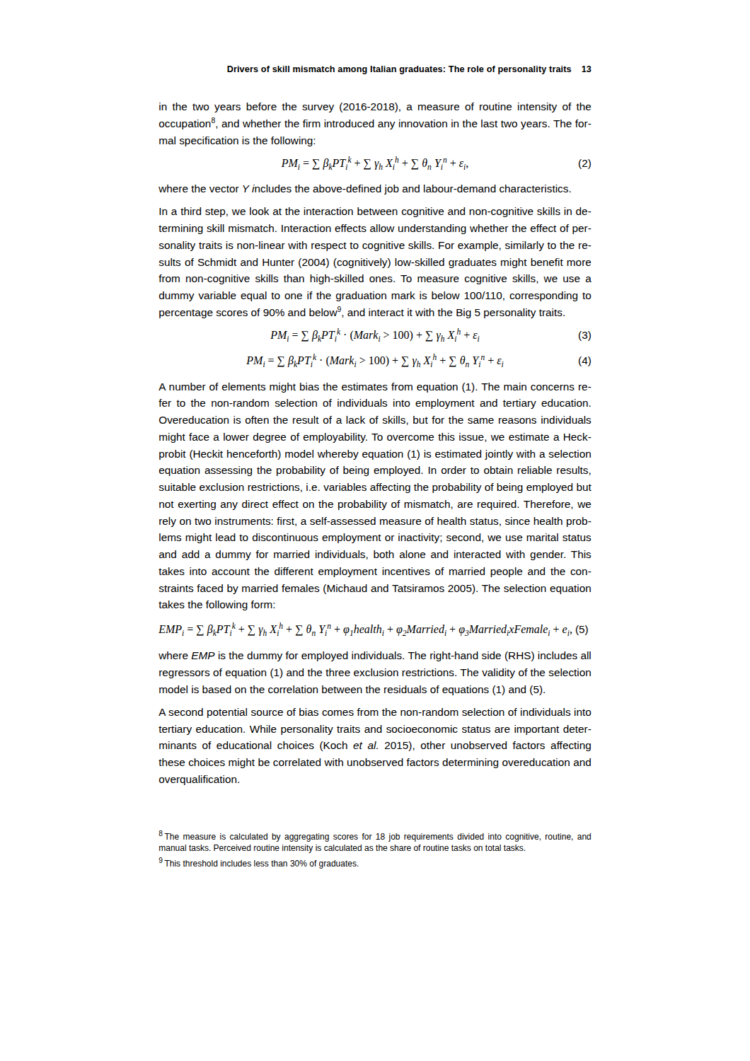Drivers of skill mismatch among Italian graduates: The role of personality traits 13
in the two years before the survey (2016-2018), a measure of routine intensity of the occupation8, and whether the firm introduced any innovation in the last two years. The formal specification is the following:
PMi = ∑ βkPTik + ∑ γh Xih + ∑ θn Yin + εi, (2)
where the vector Y includes the above-defined job and labour-demand characteristics.
In a third step, we look at the interaction between cognitive and non-cognitive skills in determining skill mismatch. Interaction effects allow understanding whether the effect of personality traits is non-linear with respect to cognitive skills. For example, similarly to the results of Schmidt and Hunter (2004) (cognitively) low-skilled graduates might benefit more from non-cognitive skills than high-skilled ones. To measure cognitive skills, we use a dummy variable equal to one if the graduation mark is below 100/110, corresponding to percentage scores of 90% and below9, and interact it with the Big 5 personality traits.
PMi = ∑ βkPTik · (Marki > 100) + ∑ γh Xih + εi (3)
PMi = ∑ βkPTik · (Marki > 100) + ∑ γh Xih + ∑ θn Yin + εi (4)
A number of elements might bias the estimates from equation (1). The main concerns refer to the non-random selection of individuals into employment and tertiary education. Overeducation is often the result of a lack of skills, but for the same reasons individuals might face a lower degree of employability. To overcome this issue, we estimate a Heck-probit (Heckit henceforth) model whereby equation (1) is estimated jointly with a selection equation assessing the probability of being employed. In order to obtain reliable results, suitable exclusion restrictions, i.e. variables affecting the probability of being employed but not exerting any direct effect on the probability of mismatch, are required. Therefore, we rely on two instruments: first, a self-assessed measure of health status, since health problems might lead to discontinuous employment or inactivity; second, we use marital status and add a dummy for married individuals, both alone and interacted with gender. This takes into account the different employment incentives of married people and the constraints faced by married females (Michaud and Tatsiramos 2005). The selection equation takes the following form:
EMPi = ∑ βkPTik + ∑ γh Xih + ∑ θn Yin + φ1healthi + φ2Marriedi + φ3MarriedixFemalei + ei, (5)
where EMP is the dummy for employed individuals. The right-hand side (RHS) includes all regressors of equation (1) and the three exclusion restrictions. The validity of the selection model is based on the correlation between the residuals of equations (1) and (5).
A second potential source of bias comes from the non-random selection of individuals into tertiary education. While personality traits and socioeconomic status are important determinants of educational choices (Koch et al. 2015), other unobserved factors affecting these choices might be correlated with unobserved factors determining overeducation and overqualification.
8 The measure is calculated by aggregating scores for 18 job requirements divided into cognitive, routine, and manual tasks. Perceived routine intensity is calculated as the share of routine tasks on total tasks.
9 This threshold includes less than 30% of graduates.